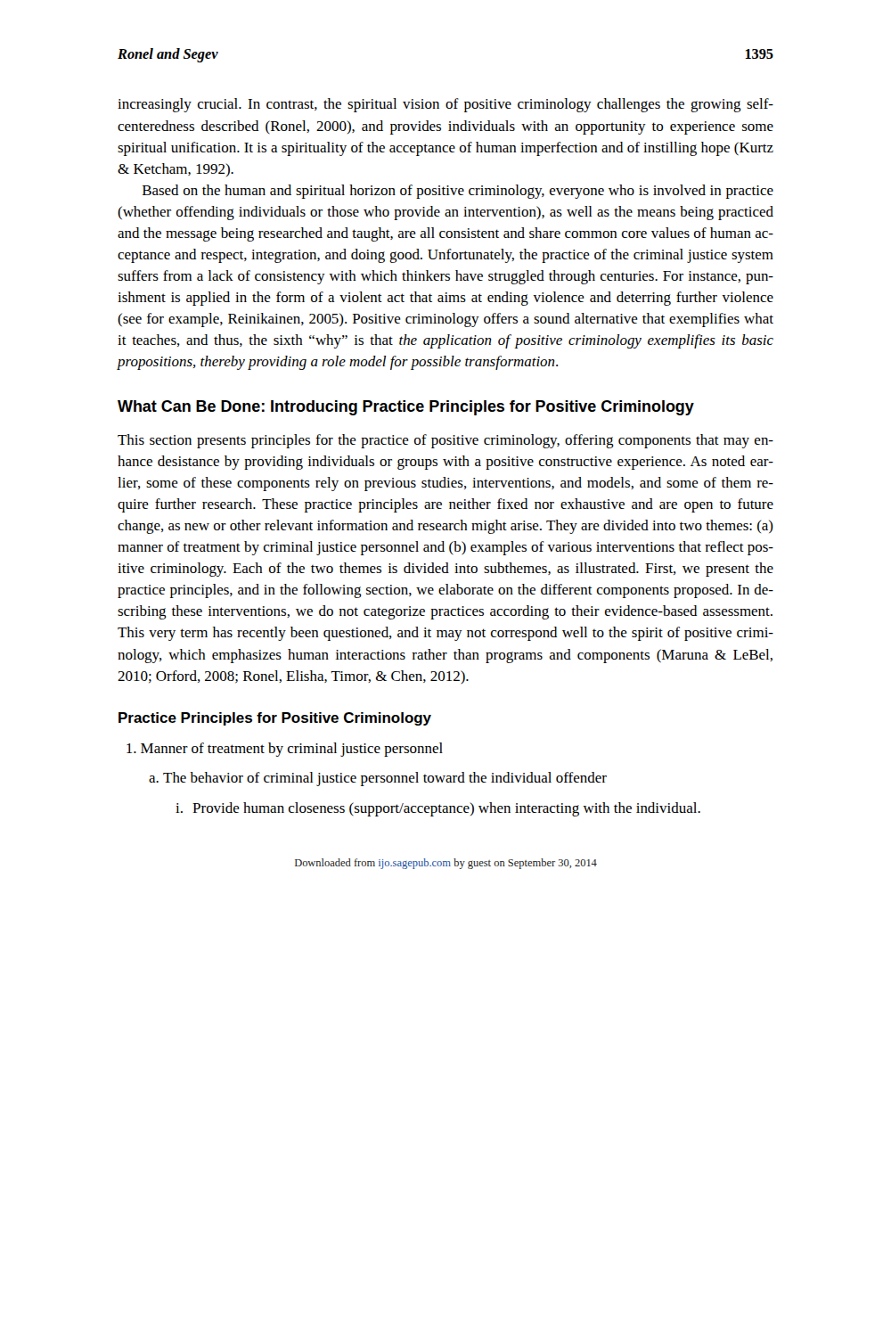Ronel and Segev 1395
increasingly crucial. In contrast, the spiritual vision of positive criminology challenges the growing self-centeredness described (Ronel, 2000), and provides individuals with an opportunity to experience some spiritual unification. It is a spirituality of the acceptance of human imperfection and of instilling hope (Kurtz & Ketcham, 1992).
Based on the human and spiritual horizon of positive criminology, everyone who is involved in practice (whether offending individuals or those who provide an intervention), as well as the means being practiced and the message being researched and taught, are all consistent and share common core values of human acceptance and respect, integration, and doing good. Unfortunately, the practice of the criminal justice system suffers from a lack of consistency with which thinkers have struggled through centuries. For instance, punishment is applied in the form of a violent act that aims at ending violence and deterring further violence (see for example, Reinikainen, 2005). Positive criminology offers a sound alternative that exemplifies what it teaches, and thus, the sixth “why” is that the application of positive criminology exemplifies its basic propositions, thereby providing a role model for possible transformation.
What Can Be Done: Introducing Practice Principles for Positive Criminology
This section presents principles for the practice of positive criminology, offering components that may enhance desistance by providing individuals or groups with a positive constructive experience. As noted earlier, some of these components rely on previous studies, interventions, and models, and some of them require further research. These practice principles are neither fixed nor exhaustive and are open to future change, as new or other relevant information and research might arise. They are divided into two themes: (a) manner of treatment by criminal justice personnel and (b) examples of various interventions that reflect positive criminology. Each of the two themes is divided into subthemes, as illustrated. First, we present the practice principles, and in the following section, we elaborate on the different components proposed. In describing these interventions, we do not categorize practices according to their evidence-based assessment. This very term has recently been questioned, and it may not correspond well to the spirit of positive criminology, which emphasizes human interactions rather than programs and components (Maruna & LeBel, 2010; Orford, 2008; Ronel, Elisha, Timor, & Chen, 2012).
Practice Principles for Positive Criminology
Manner of treatment by criminal justice personnel
The behavior of criminal justice personnel toward the individual offender
Provide human closeness (support/acceptance) when interacting with the individual.
Downloaded from ijo.sagepub.com by guest on September 30, 2014